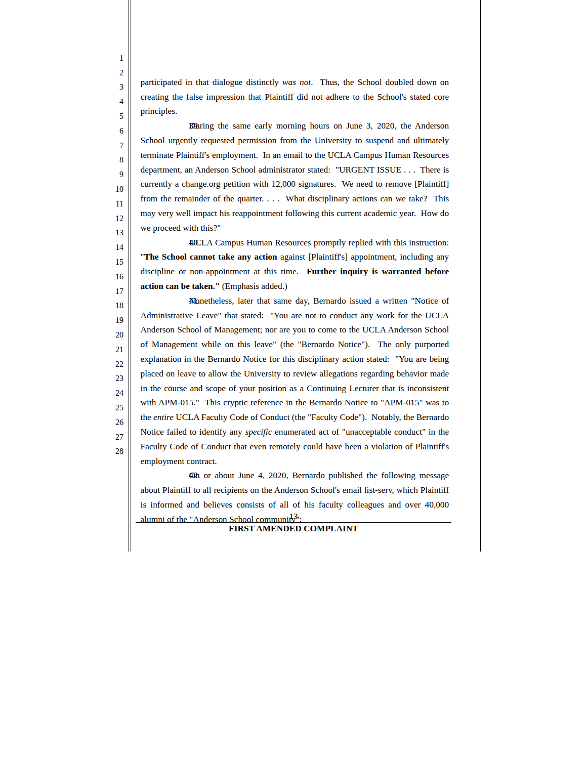1
2
3
4
5
6
7
8
9
10
11
12
13
14
15
16
17
18
19
20
21
22
23
24
25
26
27
28
participated in that dialogue distinctly was not. Thus, the School doubled down on creating the false impression that Plaintiff did not adhere to the School's stated core principles.
39. During the same early morning hours on June 3, 2020, the Anderson School urgently requested permission from the University to suspend and ultimately terminate Plaintiff's employment. In an email to the UCLA Campus Human Resources department, an Anderson School administrator stated: "URGENT ISSUE . . . There is currently a change.org petition with 12,000 signatures. We need to remove [Plaintiff] from the remainder of the quarter. . . . What disciplinary actions can we take? This may very well impact his reappointment following this current academic year. How do we proceed with this?"
40. UCLA Campus Human Resources promptly replied with this instruction: "The School cannot take any action against [Plaintiff's] appointment, including any discipline or non-appointment at this time. Further inquiry is warranted before action can be taken." (Emphasis added.)
41. Nonetheless, later that same day, Bernardo issued a written "Notice of Administrative Leave" that stated: "You are not to conduct any work for the UCLA Anderson School of Management; nor are you to come to the UCLA Anderson School of Management while on this leave" (the "Bernardo Notice"). The only purported explanation in the Bernardo Notice for this disciplinary action stated: "You are being placed on leave to allow the University to review allegations regarding behavior made in the course and scope of your position as a Continuing Lecturer that is inconsistent with APM-015." This cryptic reference in the Bernardo Notice to "APM-015" was to the entire UCLA Faculty Code of Conduct (the "Faculty Code"). Notably, the Bernardo Notice failed to identify any specific enumerated act of "unacceptable conduct" in the Faculty Code of Conduct that even remotely could have been a violation of Plaintiff's employment contract.
42. On or about June 4, 2020, Bernardo published the following message about Plaintiff to all recipients on the Anderson School's email list-serv, which Plaintiff is informed and believes consists of all of his faculty colleagues and over 40,000 alumni of the "Anderson School community":
13
FIRST AMENDED COMPLAINT